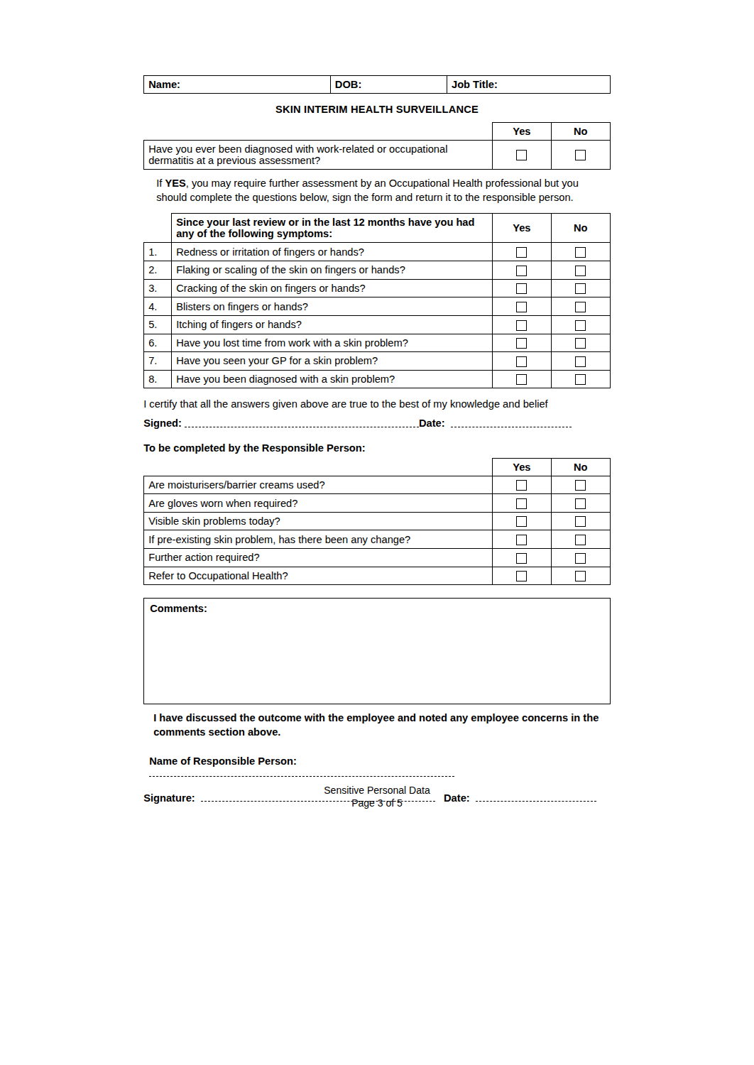| Name: | DOB: | Job Title: |
SKIN INTERIM HEALTH SURVEILLANCE
| | Yes | No |
| Have you ever been diagnosed with work-related or occupational dermatitis at a previous assessment? | | |
If YES, you may require further assessment by an Occupational Health professional but you should complete the questions below, sign the form and return it to the responsible person.
| | Since your last review or in the last 12 months have you had any of the following symptoms: | Yes | No |
| 1. | Redness or irritation of fingers or hands? | | |
| 2. | Flaking or scaling of the skin on fingers or hands? | | |
| 3. | Cracking of the skin on fingers or hands? | | |
| 4. | Blisters on fingers or hands? | | |
| 5. | Itching of fingers or hands? | | |
| 6. | Have you lost time from work with a skin problem? | | |
| 7. | Have you seen your GP for a skin problem? | | |
| 8. | Have you been diagnosed with a skin problem? | | |
I certify that all the answers given above are true to the best of my knowledge and belief
Signed: Date:
To be completed by the Responsible Person:
| | Yes | No |
| Are moisturisers/barrier creams used? | | |
| Are gloves worn when required? | | |
| Visible skin problems today? | | |
| If pre-existing skin problem, has there been any change? | | |
| Further action required? | | |
| Refer to Occupational Health? | | |
Comments:
I have discussed the outcome with the employee and noted any employee concerns in the comments section above.
Name of Responsible Person:
Signature: Date:
Sensitive Personal Data
Page 3 of 5